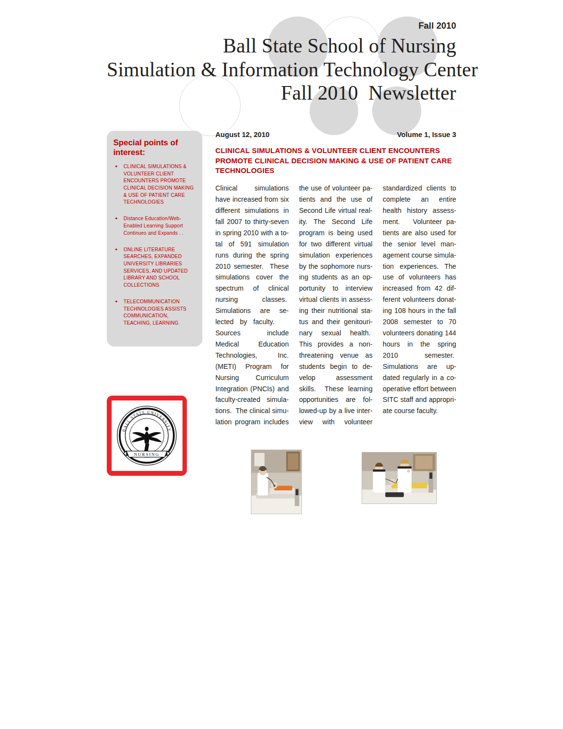Fall 2010
Ball State School of Nursing Simulation & Information Technology Center Fall 2010 Newsletter
Special points of interest:
Clinical simulations & volunteer client encounters promote clinical decision making & use of patient care technologies
Distance Education/Web-Enabled Learning Support Continues and Expands . .
Online literature searches, expanded university libraries services, and updated library and school collections
Telecommunication technologies assists communication, teaching, learning
BALL STATE UNIVERSITY NURSING
August 12, 2010 Volume 1, Issue 3
Clinical simulations & volunteer client encounters promote clinical decision making & use of patient care technologies
Clinical simulations have increased from six different simulations in fall 2007 to thirty-seven in spring 2010 with a total of 591 simulation runs during the spring 2010 semester. These simulations cover the spectrum of clinical nursing classes. Simulations are selected by faculty. Sources include Medical Education Technologies, Inc. (METI) Program for Nursing Curriculum Integration (PNCIs) and faculty-created simulations. The clinical simulation program includes the use of volunteer patients and the use of Second Life virtual reality. The Second Life program is being used for two different virtual simulation experiences by the sophomore nursing students as an opportunity to interview virtual clients in assessing their nutritional status and their genitourinary sexual health. This provides a non-threatening venue as students begin to develop assessment skills. These learning opportunities are followed-up by a live interview with volunteer standardized clients to complete an entire health history assessment. Volunteer patients are also used for the senior level management course simulation experiences. The use of volunteers has increased from 42 different volunteers donating 108 hours in the fall 2008 semester to 70 volunteers donating 144 hours in the spring 2010 semester. Simulations are updated regularly in a cooperative effort between SITC staff and appropriate course faculty.